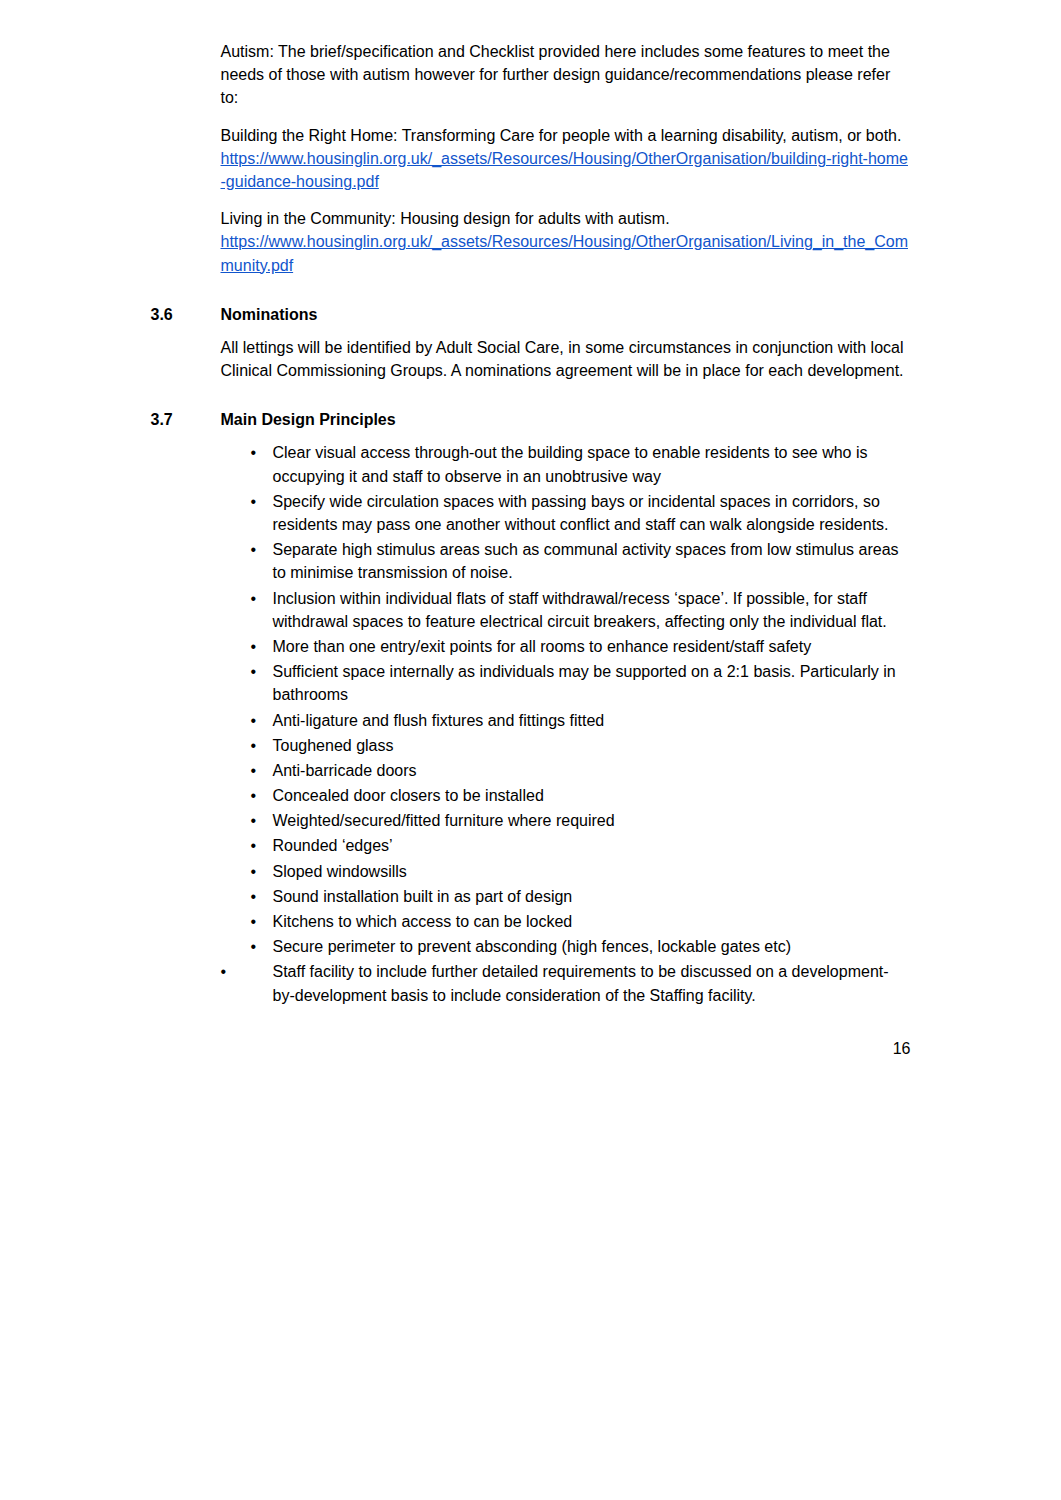Autism: The brief/specification and Checklist provided here includes some features to meet the needs of those with autism however for further design guidance/recommendations please refer to:
Building the Right Home: Transforming Care for people with a learning disability, autism, or both.
https://www.housinglin.org.uk/_assets/Resources/Housing/OtherOrganisation/building-right-home-guidance-housing.pdf
Living in the Community: Housing design for adults with autism.
https://www.housinglin.org.uk/_assets/Resources/Housing/OtherOrganisation/Living_in_the_Community.pdf
3.6 Nominations
All lettings will be identified by Adult Social Care, in some circumstances in conjunction with local Clinical Commissioning Groups. A nominations agreement will be in place for each development.
3.7 Main Design Principles
Clear visual access through-out the building space to enable residents to see who is occupying it and staff to observe in an unobtrusive way
Specify wide circulation spaces with passing bays or incidental spaces in corridors, so residents may pass one another without conflict and staff can walk alongside residents.
Separate high stimulus areas such as communal activity spaces from low stimulus areas to minimise transmission of noise.
Inclusion within individual flats of staff withdrawal/recess ‘space’. If possible, for staff withdrawal spaces to feature electrical circuit breakers, affecting only the individual flat.
More than one entry/exit points for all rooms to enhance resident/staff safety
Sufficient space internally as individuals may be supported on a 2:1 basis. Particularly in bathrooms
Anti-ligature and flush fixtures and fittings fitted
Toughened glass
Anti-barricade doors
Concealed door closers to be installed
Weighted/secured/fitted furniture where required
Rounded ‘edges’
Sloped windowsills
Sound installation built in as part of design
Kitchens to which access to can be locked
Secure perimeter to prevent absconding (high fences, lockable gates etc)
Staff facility to include further detailed requirements to be discussed on a development-by-development basis to include consideration of the Staffing facility.
16